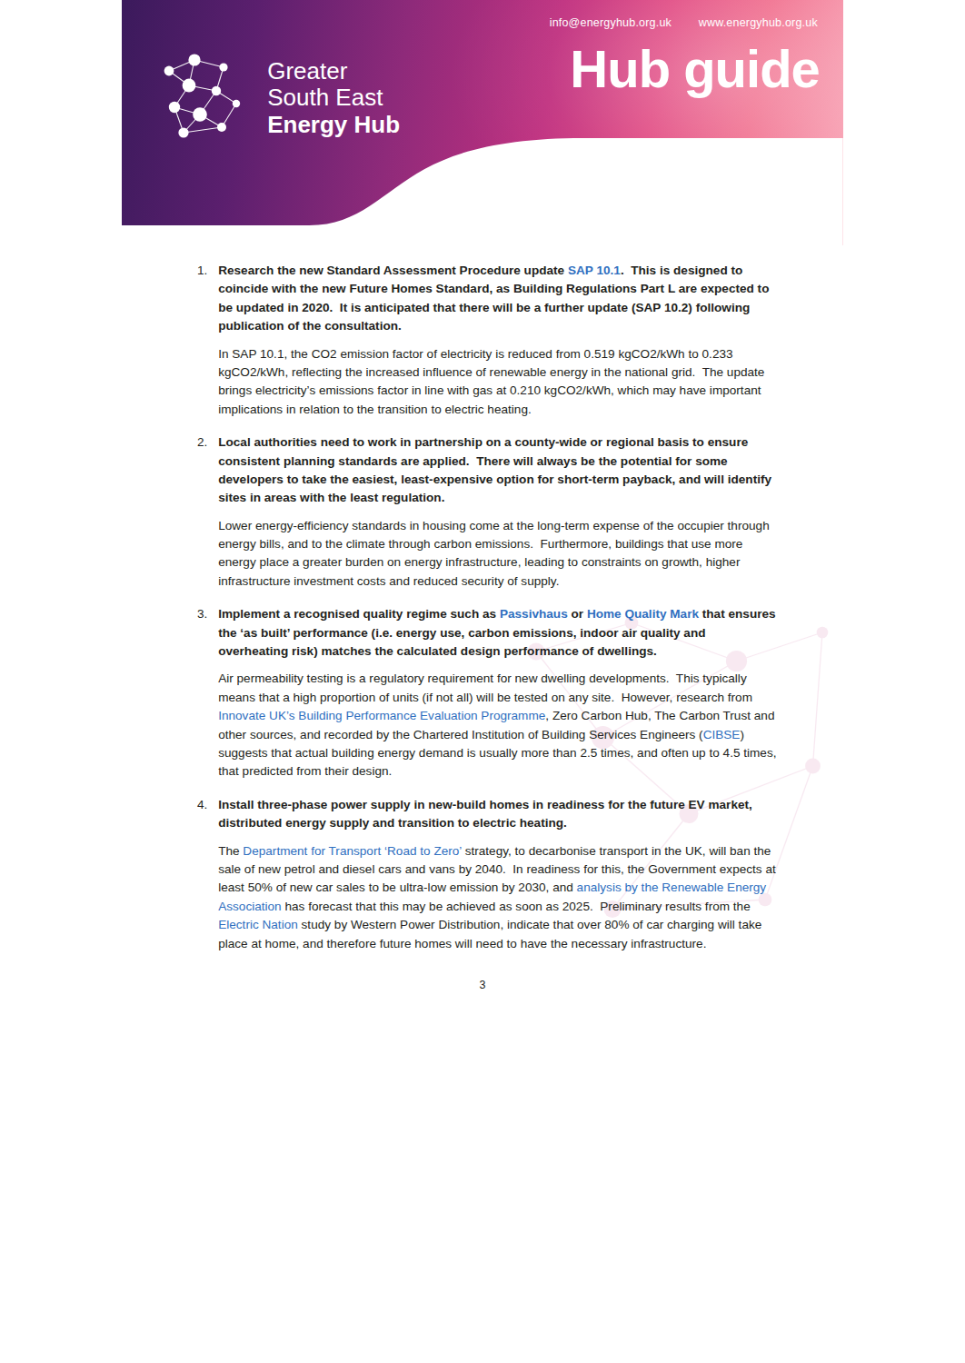info@energyhub.org.uk www.energyhub.org.uk
Hub guide
Greater
South East
Energy Hub
Research the new Standard Assessment Procedure update SAP 10.1. This is designed to coincide with the new Future Homes Standard, as Building Regulations Part L are expected to be updated in 2020. It is anticipated that there will be a further update (SAP 10.2) following publication of the consultation.
In SAP 10.1, the CO2 emission factor of electricity is reduced from 0.519 kgCO2/kWh to 0.233 kgCO2/kWh, reflecting the increased influence of renewable energy in the national grid. The update brings electricity’s emissions factor in line with gas at 0.210 kgCO2/kWh, which may have important implications in relation to the transition to electric heating.
Local authorities need to work in partnership on a county-wide or regional basis to ensure consistent planning standards are applied. There will always be the potential for some developers to take the easiest, least-expensive option for short-term payback, and will identify sites in areas with the least regulation.
Lower energy-efficiency standards in housing come at the long-term expense of the occupier through energy bills, and to the climate through carbon emissions. Furthermore, buildings that use more energy place a greater burden on energy infrastructure, leading to constraints on growth, higher infrastructure investment costs and reduced security of supply.
Implement a recognised quality regime such as Passivhaus or Home Quality Mark that ensures the ‘as built’ performance (i.e. energy use, carbon emissions, indoor air quality and overheating risk) matches the calculated design performance of dwellings.
Air permeability testing is a regulatory requirement for new dwelling developments. This typically means that a high proportion of units (if not all) will be tested on any site. However, research from Innovate UK’s Building Performance Evaluation Programme, Zero Carbon Hub, The Carbon Trust and other sources, and recorded by the Chartered Institution of Building Services Engineers (CIBSE) suggests that actual building energy demand is usually more than 2.5 times, and often up to 4.5 times, that predicted from their design.
Install three-phase power supply in new-build homes in readiness for the future EV market, distributed energy supply and transition to electric heating.
The Department for Transport ‘Road to Zero’ strategy, to decarbonise transport in the UK, will ban the sale of new petrol and diesel cars and vans by 2040. In readiness for this, the Government expects at least 50% of new car sales to be ultra-low emission by 2030, and analysis by the Renewable Energy Association has forecast that this may be achieved as soon as 2025. Preliminary results from the Electric Nation study by Western Power Distribution, indicate that over 80% of car charging will take place at home, and therefore future homes will need to have the necessary infrastructure.
3